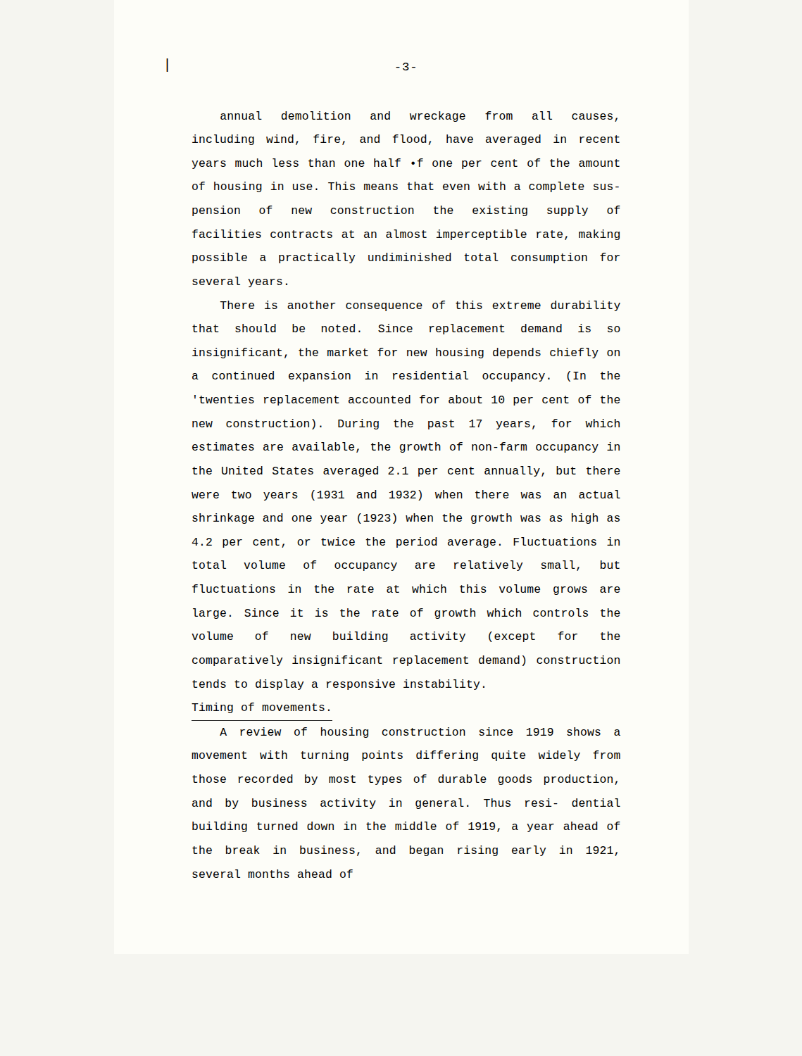|-3-
annual demolition and wreckage from all causes, including wind, fire, and flood, have averaged in recent years much less than one half •f one per cent of the amount of housing in use. This means that even with a complete sus- pension of new construction the existing supply of facilities contracts at an almost imperceptible rate, making possible a practically undiminished total consumption for several years.
There is another consequence of this extreme durability that should be noted. Since replacement demand is so insignificant, the market for new housing depends chiefly on a continued expansion in residential occupancy. (In the 'twenties replacement accounted for about 10 per cent of the new construction). During the past 17 years, for which estimates are available, the growth of non-farm occupancy in the United States averaged 2.1 per cent annually, but there were two years (1931 and 1932) when there was an actual shrinkage and one year (1923) when the growth was as high as 4.2 per cent, or twice the period average. Fluctuations in total volume of occupancy are relatively small, but fluctuations in the rate at which this volume grows are large. Since it is the rate of growth which controls the volume of new building activity (except for the comparatively insignificant replacement demand) construction tends to display a responsive instability.
Timing of movements.
A review of housing construction since 1919 shows a movement with turning points differing quite widely from those recorded by most types of durable goods production, and by business activity in general. Thus resi- dential building turned down in the middle of 1919, a year ahead of the break in business, and began rising early in 1921, several months ahead of